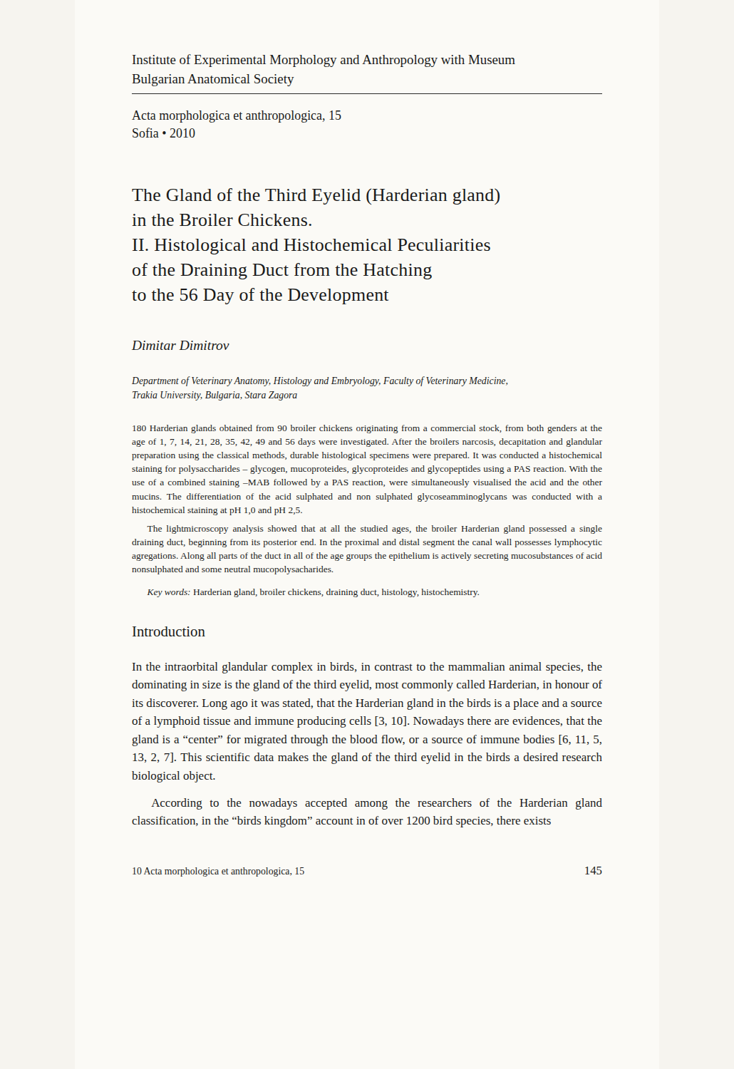Institute of Experimental Morphology and Anthropology with Museum
Bulgarian Anatomical Society
Acta morphologica et anthropologica, 15
Sofia • 2010
The Gland of the Third Eyelid (Harderian gland)
in the Broiler Chickens.
II. Histological and Histochemical Peculiarities
of the Draining Duct from the Hatching
to the 56 Day of the Development
Dimitar Dimitrov
Department of Veterinary Anatomy, Histology and Embryology, Faculty of Veterinary Medicine,
Trakia University, Bulgaria, Stara Zagora
180 Harderian glands obtained from 90 broiler chickens originating from a commercial stock, from both genders at the age of 1, 7, 14, 21, 28, 35, 42, 49 and 56 days were investigated. After the broilers narcosis, decapitation and glandular preparation using the classical methods, durable histological specimens were prepared. It was conducted a histochemical staining for polysaccharides – glycogen, mucoproteides, glycoproteides and glycopeptides using a PAS reaction. With the use of a combined staining –MAB followed by a PAS reaction, were simultaneously visualised the acid and the other mucins. The differentiation of the acid sulphated and non sulphated glycoseamminoglycans was conducted with a histochemical staining at pH 1,0 and pH 2,5.
The lightmicroscopy analysis showed that at all the studied ages, the broiler Harderian gland possessed a single draining duct, beginning from its posterior end. In the proximal and distal segment the canal wall possesses lymphocytic agregations. Along all parts of the duct in all of the age groups the epithelium is actively secreting mucosubstances of acid nonsulphated and some neutral mucopolysacharides.
Key words: Harderian gland, broiler chickens, draining duct, histology, histochemistry.
Introduction
In the intraorbital glandular complex in birds, in contrast to the mammalian animal species, the dominating in size is the gland of the third eyelid, most commonly called Harderian, in honour of its discoverer. Long ago it was stated, that the Harderian gland in the birds is a place and a source of a lymphoid tissue and immune producing cells [3, 10]. Nowadays there are evidences, that the gland is a “center” for migrated through the blood flow, or a source of immune bodies [6, 11, 5, 13, 2, 7]. This scientific data makes the gland of the third eyelid in the birds a desired research biological object.
According to the nowadays accepted among the researchers of the Harderian gland classification, in the “birds kingdom” account in of over 1200 bird species, there exists
10 Acta morphologica et anthropologica, 15 145